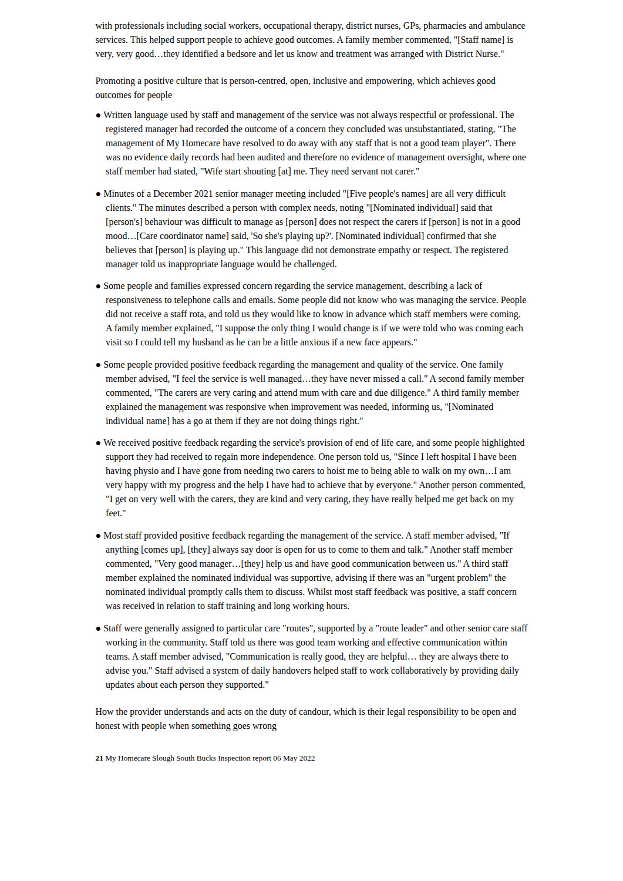with professionals including social workers, occupational therapy, district nurses, GPs, pharmacies and ambulance services. This helped support people to achieve good outcomes. A family member commented, "[Staff name] is very, very good…they identified a bedsore and let us know and treatment was arranged with District Nurse."
Promoting a positive culture that is person-centred, open, inclusive and empowering, which achieves good outcomes for people
Written language used by staff and management of the service was not always respectful or professional. The registered manager had recorded the outcome of a concern they concluded was unsubstantiated, stating, "The management of My Homecare have resolved to do away with any staff that is not a good team player". There was no evidence daily records had been audited and therefore no evidence of management oversight, where one staff member had stated, "Wife start shouting [at] me. They need servant not carer."
Minutes of a December 2021 senior manager meeting included "[Five people's names] are all very difficult clients." The minutes described a person with complex needs, noting "[Nominated individual] said that [person's] behaviour was difficult to manage as [person] does not respect the carers if [person] is not in a good mood…[Care coordinator name] said, 'So she's playing up?'. [Nominated individual] confirmed that she believes that [person] is playing up." This language did not demonstrate empathy or respect. The registered manager told us inappropriate language would be challenged.
Some people and families expressed concern regarding the service management, describing a lack of responsiveness to telephone calls and emails. Some people did not know who was managing the service. People did not receive a staff rota, and told us they would like to know in advance which staff members were coming. A family member explained, "I suppose the only thing I would change is if we were told who was coming each visit so I could tell my husband as he can be a little anxious if a new face appears."
Some people provided positive feedback regarding the management and quality of the service. One family member advised, "I feel the service is well managed…they have never missed a call." A second family member commented, "The carers are very caring and attend mum with care and due diligence." A third family member explained the management was responsive when improvement was needed, informing us, "[Nominated individual name] has a go at them if they are not doing things right."
We received positive feedback regarding the service's provision of end of life care, and some people highlighted support they had received to regain more independence. One person told us, "Since I left hospital I have been having physio and I have gone from needing two carers to hoist me to being able to walk on my own…I am very happy with my progress and the help I have had to achieve that by everyone." Another person commented, "I get on very well with the carers, they are kind and very caring, they have really helped me get back on my feet."
Most staff provided positive feedback regarding the management of the service. A staff member advised, "If anything [comes up], [they] always say door is open for us to come to them and talk." Another staff member commented, "Very good manager…[they] help us and have good communication between us." A third staff member explained the nominated individual was supportive, advising if there was an "urgent problem" the nominated individual promptly calls them to discuss. Whilst most staff feedback was positive, a staff concern was received in relation to staff training and long working hours.
Staff were generally assigned to particular care "routes", supported by a "route leader" and other senior care staff working in the community. Staff told us there was good team working and effective communication within teams. A staff member advised, "Communication is really good, they are helpful… they are always there to advise you." Staff advised a system of daily handovers helped staff to work collaboratively by providing daily updates about each person they supported."
How the provider understands and acts on the duty of candour, which is their legal responsibility to be open and honest with people when something goes wrong
21 My Homecare Slough South Bucks Inspection report 06 May 2022